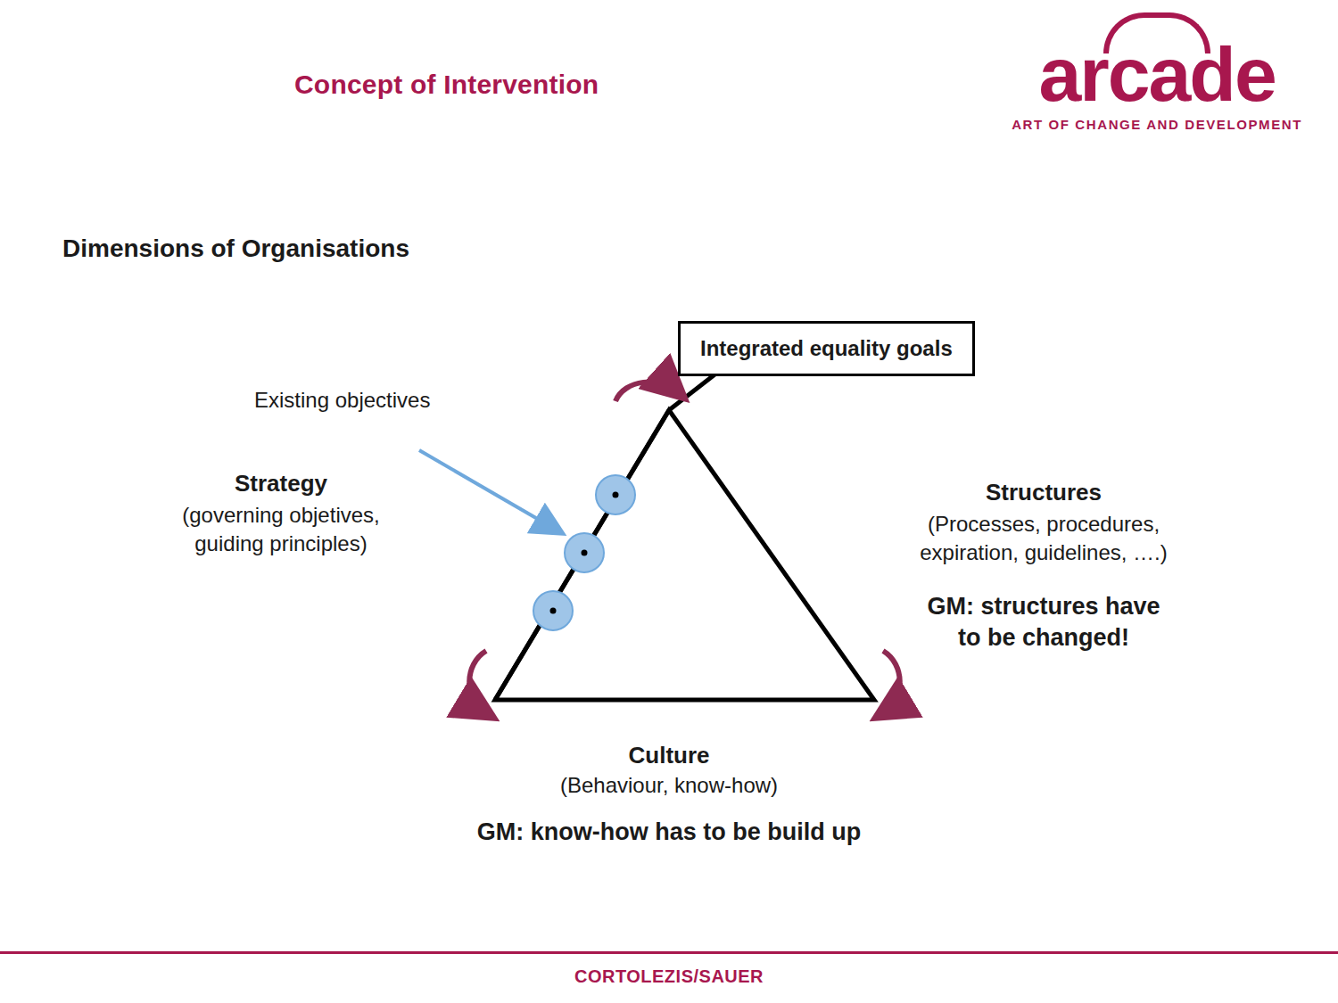Concept of Intervention
arcade
ART OF CHANGE AND DEVELOPMENT
Dimensions of Organisations
Integrated equality goals
Existing objectives
Strategy (governing objetives,
guiding principles)
Structures (Processes, procedures,
expiration, guidelines, ….)
GM: structures have
to be changed!
Culture (Behaviour, know-how)
GM: know-how has to be build up
CORTOLEZIS/SAUER